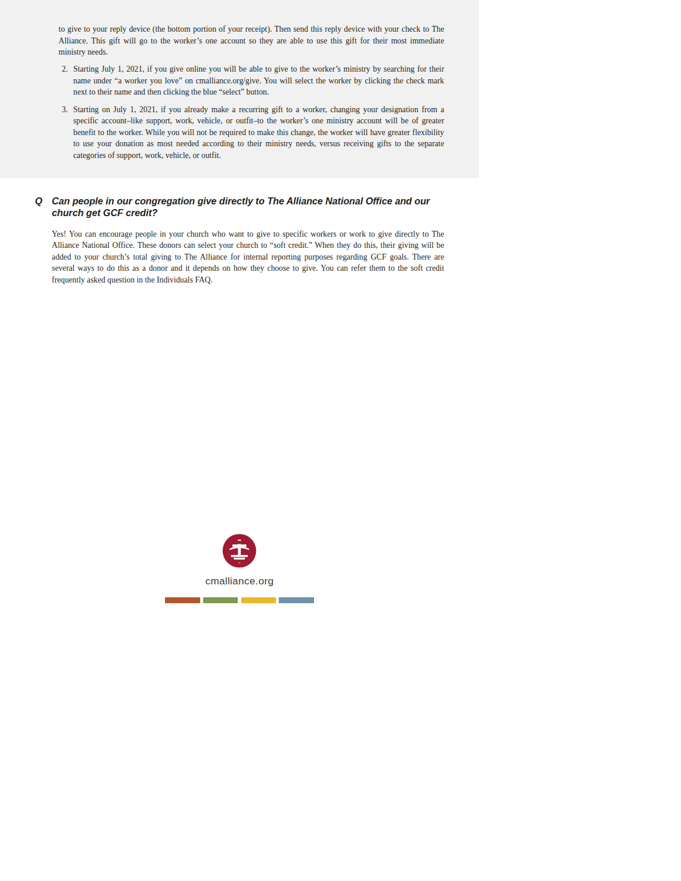to give to your reply device (the bottom portion of your receipt). Then send this reply device with your check to The Alliance. This gift will go to the worker’s one account so they are able to use this gift for their most immediate ministry needs.
Starting July 1, 2021, if you give online you will be able to give to the worker’s ministry by searching for their name under “a worker you love” on cmalliance.org/give. You will select the worker by clicking the check mark next to their name and then clicking the blue “select” button.
Starting on July 1, 2021, if you already make a recurring gift to a worker, changing your designation from a specific account–like support, work, vehicle, or outfit–to the worker’s one ministry account will be of greater benefit to the worker. While you will not be required to make this change, the worker will have greater flexibility to use your donation as most needed according to their ministry needs, versus receiving gifts to the separate categories of support, work, vehicle, or outfit.
Q
Can people in our congregation give directly to The Alliance National Office and our church get GCF credit?
Yes! You can encourage people in your church who want to give to specific workers or work to give directly to The Alliance National Office. These donors can select your church to “soft credit.” When they do this, their giving will be added to your church’s total giving to The Alliance for internal reporting purposes regarding GCF goals. There are several ways to do this as a donor and it depends on how they choose to give. You can refer them to the soft credit frequently asked question in the Individuals FAQ.
®
cmalliance.org